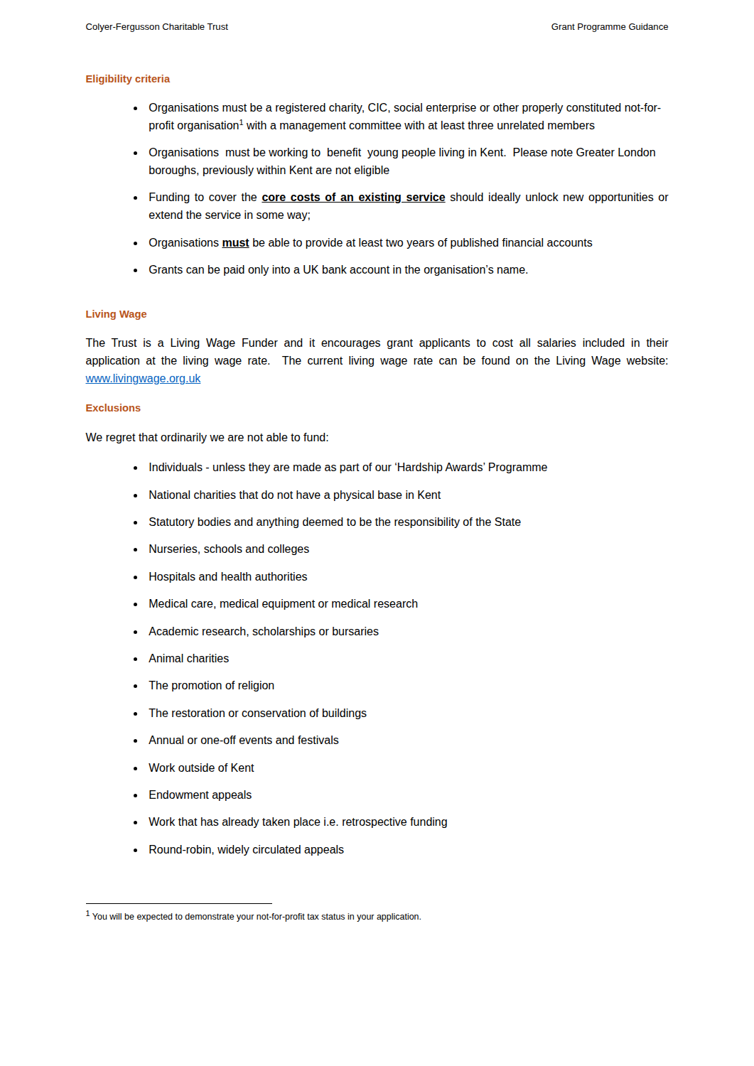Colyer-Fergusson Charitable Trust
Grant Programme Guidance
Eligibility criteria
Organisations must be a registered charity, CIC, social enterprise or other properly constituted not-for-profit organisation1 with a management committee with at least three unrelated members
Organisations must be working to benefit young people living in Kent. Please note Greater London boroughs, previously within Kent are not eligible
Funding to cover the core costs of an existing service should ideally unlock new opportunities or extend the service in some way;
Organisations must be able to provide at least two years of published financial accounts
Grants can be paid only into a UK bank account in the organisation’s name.
Living Wage
The Trust is a Living Wage Funder and it encourages grant applicants to cost all salaries included in their application at the living wage rate. The current living wage rate can be found on the Living Wage website: www.livingwage.org.uk
Exclusions
We regret that ordinarily we are not able to fund:
Individuals - unless they are made as part of our ‘Hardship Awards’ Programme
National charities that do not have a physical base in Kent
Statutory bodies and anything deemed to be the responsibility of the State
Nurseries, schools and colleges
Hospitals and health authorities
Medical care, medical equipment or medical research
Academic research, scholarships or bursaries
Animal charities
The promotion of religion
The restoration or conservation of buildings
Annual or one-off events and festivals
Work outside of Kent
Endowment appeals
Work that has already taken place i.e. retrospective funding
Round-robin, widely circulated appeals
1 You will be expected to demonstrate your not-for-profit tax status in your application.